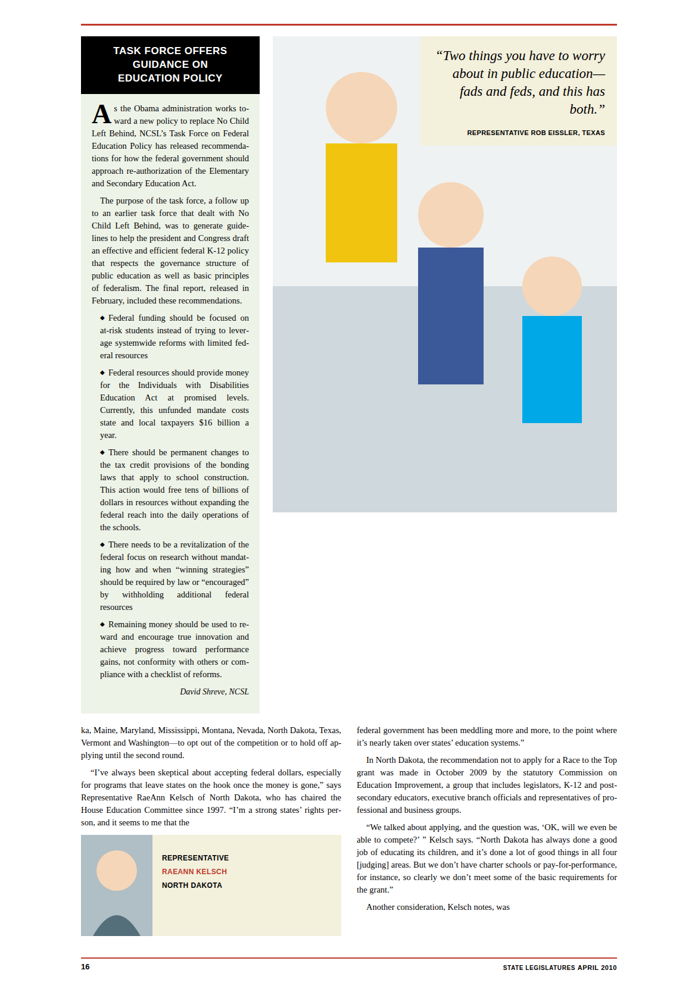Task Force Offers
Guidance on
Education Policy
As the Obama administration works toward a new policy to replace No Child Left Behind, NCSL’s Task Force on Federal Education Policy has released recommendations for how the federal government should approach re-authorization of the Elementary and Secondary Education Act.
The purpose of the task force, a follow up to an earlier task force that dealt with No Child Left Behind, was to generate guidelines to help the president and Congress draft an effective and efficient federal K-12 policy that respects the governance structure of public education as well as basic principles of federalism. The final report, released in February, included these recommendations.
Federal funding should be focused on at-risk students instead of trying to leverage systemwide reforms with limited federal resources
Federal resources should provide money for the Individuals with Disabilities Education Act at promised levels. Currently, this unfunded mandate costs state and local taxpayers $16 billion a year.
There should be permanent changes to the tax credit provisions of the bonding laws that apply to school construction. This action would free tens of billions of dollars in resources without expanding the federal reach into the daily operations of the schools.
There needs to be a revitalization of the federal focus on research without mandating how and when “winning strategies” should be required by law or “encouraged” by withholding additional federal resources
Remaining money should be used to reward and encourage true innovation and achieve progress toward performance gains, not conformity with others or compliance with a checklist of reforms.
David Shreve, NCSL
“Two things you have to worry about in public education—fads and feds, and this has both.”
Representative Rob Eissler, Texas
ka, Maine, Maryland, Mississippi, Montana, Nevada, North Dakota, Texas, Vermont and Washington—to opt out of the competition or to hold off applying until the second round.
“I’ve always been skeptical about accepting federal dollars, especially for programs that leave states on the hook once the money is gone,” says Representative RaeAnn Kelsch of North Dakota, who has chaired the House Education Committee since 1997. “I’m a strong states’ rights person, and it seems to me that the
Representative
RaeAnn Kelsch
North Dakota
federal government has been meddling more and more, to the point where it’s nearly taken over states’ education systems.”
In North Dakota, the recommendation not to apply for a Race to the Top grant was made in October 2009 by the statutory Commission on Education Improvement, a group that includes legislators, K-12 and postsecondary educators, executive branch officials and representatives of professional and business groups.
“We talked about applying, and the question was, ‘OK, will we even be able to compete?’ ” Kelsch says. “North Dakota has always done a good job of educating its children, and it’s done a lot of good things in all four [judging] areas. But we don’t have charter schools or pay-for-performance, for instance, so clearly we don’t meet some of the basic requirements for the grant.”
Another consideration, Kelsch notes, was
16
STATE LEGISLATURES APRIL 2010